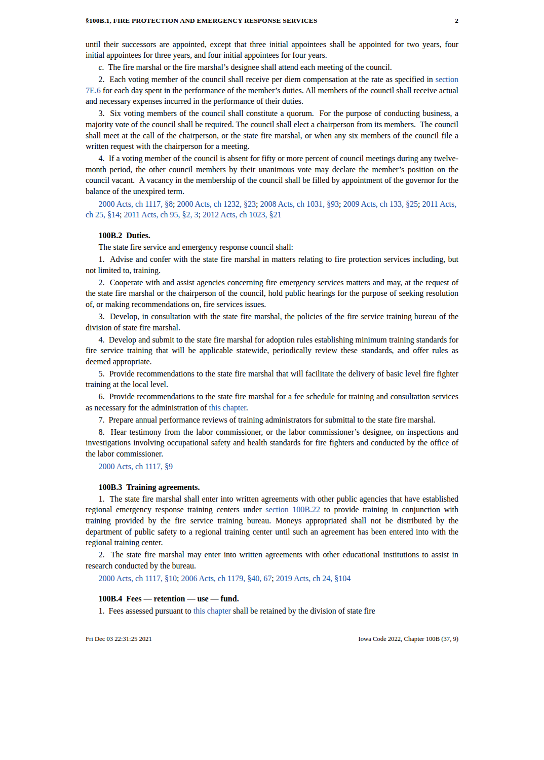§100B.1, FIRE PROTECTION AND EMERGENCY RESPONSE SERVICES 2
until their successors are appointed, except that three initial appointees shall be appointed for two years, four initial appointees for three years, and four initial appointees for four years.
c. The fire marshal or the fire marshal’s designee shall attend each meeting of the council.
2. Each voting member of the council shall receive per diem compensation at the rate as specified in section 7E.6 for each day spent in the performance of the member’s duties. All members of the council shall receive actual and necessary expenses incurred in the performance of their duties.
3. Six voting members of the council shall constitute a quorum. For the purpose of conducting business, a majority vote of the council shall be required. The council shall elect a chairperson from its members. The council shall meet at the call of the chairperson, or the state fire marshal, or when any six members of the council file a written request with the chairperson for a meeting.
4. If a voting member of the council is absent for fifty or more percent of council meetings during any twelve-month period, the other council members by their unanimous vote may declare the member’s position on the council vacant. A vacancy in the membership of the council shall be filled by appointment of the governor for the balance of the unexpired term.
2000 Acts, ch 1117, §8; 2000 Acts, ch 1232, §23; 2008 Acts, ch 1031, §93; 2009 Acts, ch 133, §25; 2011 Acts, ch 25, §14; 2011 Acts, ch 95, §2, 3; 2012 Acts, ch 1023, §21
100B.2 Duties.
The state fire service and emergency response council shall:
1. Advise and confer with the state fire marshal in matters relating to fire protection services including, but not limited to, training.
2. Cooperate with and assist agencies concerning fire emergency services matters and may, at the request of the state fire marshal or the chairperson of the council, hold public hearings for the purpose of seeking resolution of, or making recommendations on, fire services issues.
3. Develop, in consultation with the state fire marshal, the policies of the fire service training bureau of the division of state fire marshal.
4. Develop and submit to the state fire marshal for adoption rules establishing minimum training standards for fire service training that will be applicable statewide, periodically review these standards, and offer rules as deemed appropriate.
5. Provide recommendations to the state fire marshal that will facilitate the delivery of basic level fire fighter training at the local level.
6. Provide recommendations to the state fire marshal for a fee schedule for training and consultation services as necessary for the administration of this chapter.
7. Prepare annual performance reviews of training administrators for submittal to the state fire marshal.
8. Hear testimony from the labor commissioner, or the labor commissioner’s designee, on inspections and investigations involving occupational safety and health standards for fire fighters and conducted by the office of the labor commissioner.
2000 Acts, ch 1117, §9
100B.3 Training agreements.
1. The state fire marshal shall enter into written agreements with other public agencies that have established regional emergency response training centers under section 100B.22 to provide training in conjunction with training provided by the fire service training bureau. Moneys appropriated shall not be distributed by the department of public safety to a regional training center until such an agreement has been entered into with the regional training center.
2. The state fire marshal may enter into written agreements with other educational institutions to assist in research conducted by the bureau.
2000 Acts, ch 1117, §10; 2006 Acts, ch 1179, §40, 67; 2019 Acts, ch 24, §104
100B.4 Fees — retention — use — fund.
1. Fees assessed pursuant to this chapter shall be retained by the division of state fire
Fri Dec 03 22:31:25 2021 Iowa Code 2022, Chapter 100B (37, 9)